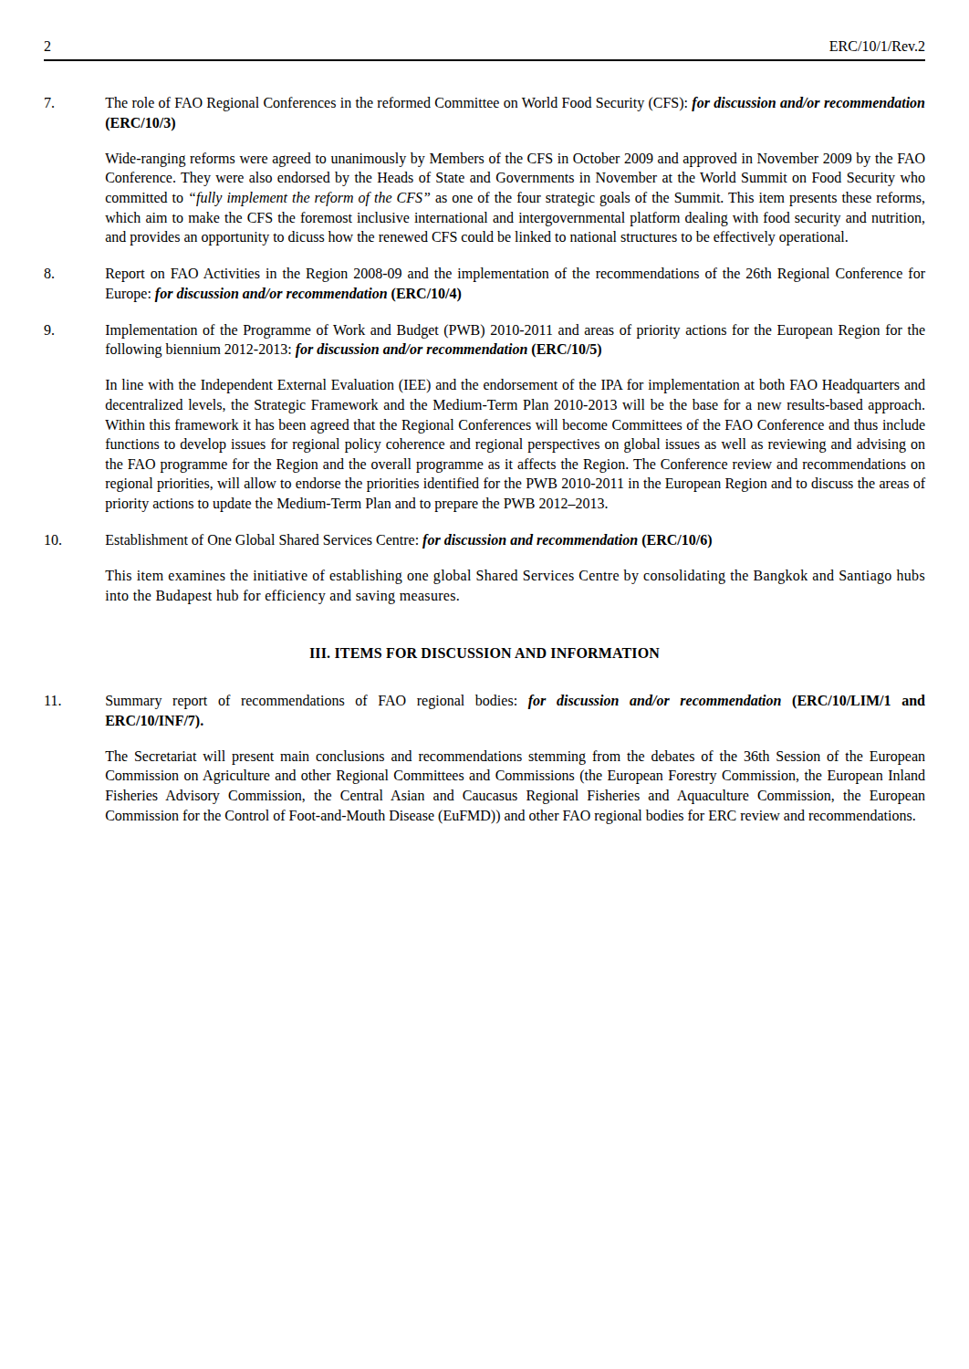2 ERC/10/1/Rev.2
The role of FAO Regional Conferences in the reformed Committee on World Food Security (CFS): for discussion and/or recommendation (ERC/10/3)
Wide-ranging reforms were agreed to unanimously by Members of the CFS in October 2009 and approved in November 2009 by the FAO Conference. They were also endorsed by the Heads of State and Governments in November at the World Summit on Food Security who committed to “fully implement the reform of the CFS” as one of the four strategic goals of the Summit. This item presents these reforms, which aim to make the CFS the foremost inclusive international and intergovernmental platform dealing with food security and nutrition, and provides an opportunity to dicuss how the renewed CFS could be linked to national structures to be effectively operational.
Report on FAO Activities in the Region 2008-09 and the implementation of the recommendations of the 26th Regional Conference for Europe: for discussion and/or recommendation (ERC/10/4)
Implementation of the Programme of Work and Budget (PWB) 2010-2011 and areas of priority actions for the European Region for the following biennium 2012-2013: for discussion and/or recommendation (ERC/10/5)
In line with the Independent External Evaluation (IEE) and the endorsement of the IPA for implementation at both FAO Headquarters and decentralized levels, the Strategic Framework and the Medium-Term Plan 2010-2013 will be the base for a new results-based approach. Within this framework it has been agreed that the Regional Conferences will become Committees of the FAO Conference and thus include functions to develop issues for regional policy coherence and regional perspectives on global issues as well as reviewing and advising on the FAO programme for the Region and the overall programme as it affects the Region. The Conference review and recommendations on regional priorities, will allow to endorse the priorities identified for the PWB 2010-2011 in the European Region and to discuss the areas of priority actions to update the Medium-Term Plan and to prepare the PWB 2012–2013.
Establishment of One Global Shared Services Centre: for discussion and recommendation (ERC/10/6)
This item examines the initiative of establishing one global Shared Services Centre by consolidating the Bangkok and Santiago hubs into the Budapest hub for efficiency and saving measures.
III. ITEMS FOR DISCUSSION AND INFORMATION
Summary report of recommendations of FAO regional bodies: for discussion and/or recommendation (ERC/10/LIM/1 and ERC/10/INF/7).
The Secretariat will present main conclusions and recommendations stemming from the debates of the 36th Session of the European Commission on Agriculture and other Regional Committees and Commissions (the European Forestry Commission, the European Inland Fisheries Advisory Commission, the Central Asian and Caucasus Regional Fisheries and Aquaculture Commission, the European Commission for the Control of Foot-and-Mouth Disease (EuFMD)) and other FAO regional bodies for ERC review and recommendations.